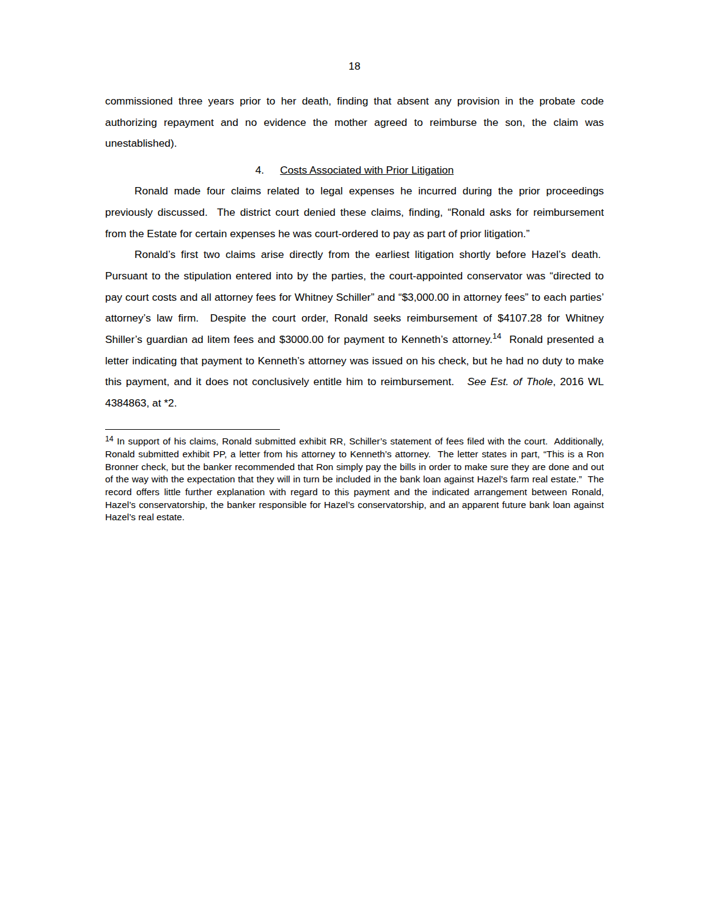18
commissioned three years prior to her death, finding that absent any provision in the probate code authorizing repayment and no evidence the mother agreed to reimburse the son, the claim was unestablished).
4. Costs Associated with Prior Litigation
Ronald made four claims related to legal expenses he incurred during the prior proceedings previously discussed. The district court denied these claims, finding, “Ronald asks for reimbursement from the Estate for certain expenses he was court-ordered to pay as part of prior litigation.”
Ronald’s first two claims arise directly from the earliest litigation shortly before Hazel’s death. Pursuant to the stipulation entered into by the parties, the court-appointed conservator was “directed to pay court costs and all attorney fees for Whitney Schiller” and “$3,000.00 in attorney fees” to each parties’ attorney’s law firm. Despite the court order, Ronald seeks reimbursement of $4107.28 for Whitney Shiller’s guardian ad litem fees and $3000.00 for payment to Kenneth’s attorney.14 Ronald presented a letter indicating that payment to Kenneth’s attorney was issued on his check, but he had no duty to make this payment, and it does not conclusively entitle him to reimbursement. See Est. of Thole, 2016 WL 4384863, at *2.
14 In support of his claims, Ronald submitted exhibit RR, Schiller’s statement of fees filed with the court. Additionally, Ronald submitted exhibit PP, a letter from his attorney to Kenneth’s attorney. The letter states in part, “This is a Ron Bronner check, but the banker recommended that Ron simply pay the bills in order to make sure they are done and out of the way with the expectation that they will in turn be included in the bank loan against Hazel’s farm real estate.” The record offers little further explanation with regard to this payment and the indicated arrangement between Ronald, Hazel’s conservatorship, the banker responsible for Hazel’s conservatorship, and an apparent future bank loan against Hazel’s real estate.